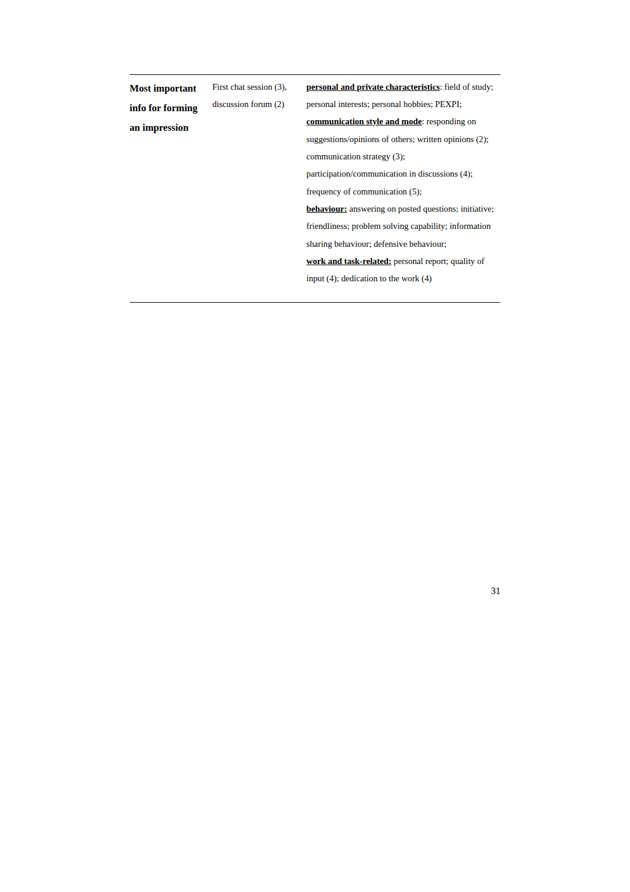| Most important info for forming an impression | First chat session (3), discussion forum (2) | personal and private characteristics : field of study; personal interests; personal hobbies; PEXPI; communication style and mode : responding on suggestions/opinions of others; written opinions (2); communication strategy (3); participation/communication in discussions (4); frequency of communication (5); behaviour: answering on posted questions; initiative; friendliness; problem solving capability; information sharing behaviour; defensive behaviour; work and task-related: personal report; quality of input (4); dedication to the work (4) |
31